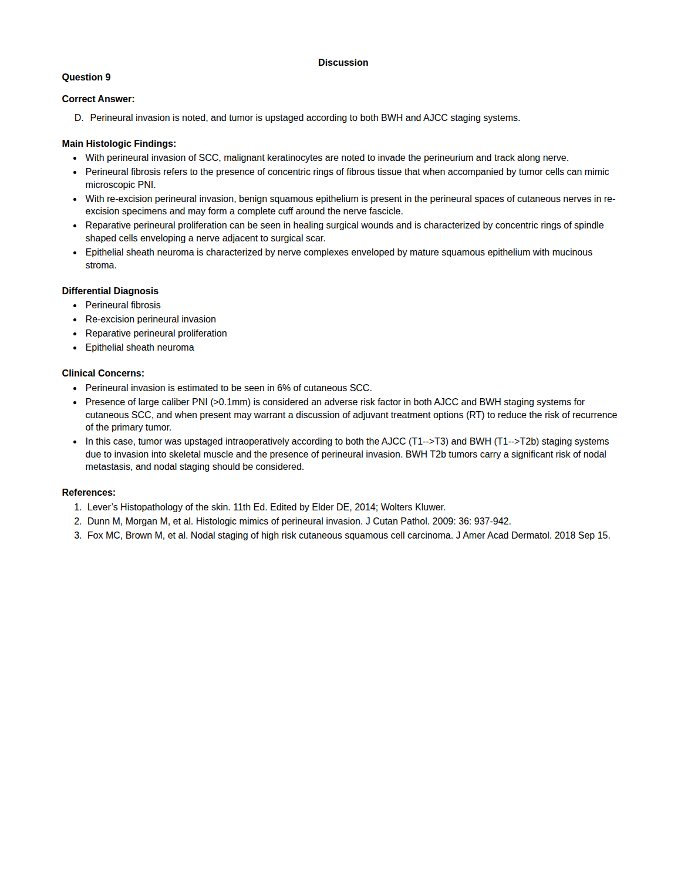Discussion
Question 9
Correct Answer:
Perineural invasion is noted, and tumor is upstaged according to both BWH and AJCC staging systems.
Main Histologic Findings:
With perineural invasion of SCC, malignant keratinocytes are noted to invade the perineurium and track along nerve.
Perineural fibrosis refers to the presence of concentric rings of fibrous tissue that when accompanied by tumor cells can mimic microscopic PNI.
With re-excision perineural invasion, benign squamous epithelium is present in the perineural spaces of cutaneous nerves in re-excision specimens and may form a complete cuff around the nerve fascicle.
Reparative perineural proliferation can be seen in healing surgical wounds and is characterized by concentric rings of spindle shaped cells enveloping a nerve adjacent to surgical scar.
Epithelial sheath neuroma is characterized by nerve complexes enveloped by mature squamous epithelium with mucinous stroma.
Differential Diagnosis
Perineural fibrosis
Re-excision perineural invasion
Reparative perineural proliferation
Epithelial sheath neuroma
Clinical Concerns:
Perineural invasion is estimated to be seen in 6% of cutaneous SCC.
Presence of large caliber PNI (>0.1mm) is considered an adverse risk factor in both AJCC and BWH staging systems for cutaneous SCC, and when present may warrant a discussion of adjuvant treatment options (RT) to reduce the risk of recurrence of the primary tumor.
In this case, tumor was upstaged intraoperatively according to both the AJCC (T1-->T3) and BWH (T1-->T2b) staging systems due to invasion into skeletal muscle and the presence of perineural invasion. BWH T2b tumors carry a significant risk of nodal metastasis, and nodal staging should be considered.
References:
Lever’s Histopathology of the skin. 11th Ed. Edited by Elder DE, 2014; Wolters Kluwer.
Dunn M, Morgan M, et al. Histologic mimics of perineural invasion. J Cutan Pathol. 2009: 36: 937-942.
Fox MC, Brown M, et al. Nodal staging of high risk cutaneous squamous cell carcinoma. J Amer Acad Dermatol. 2018 Sep 15.